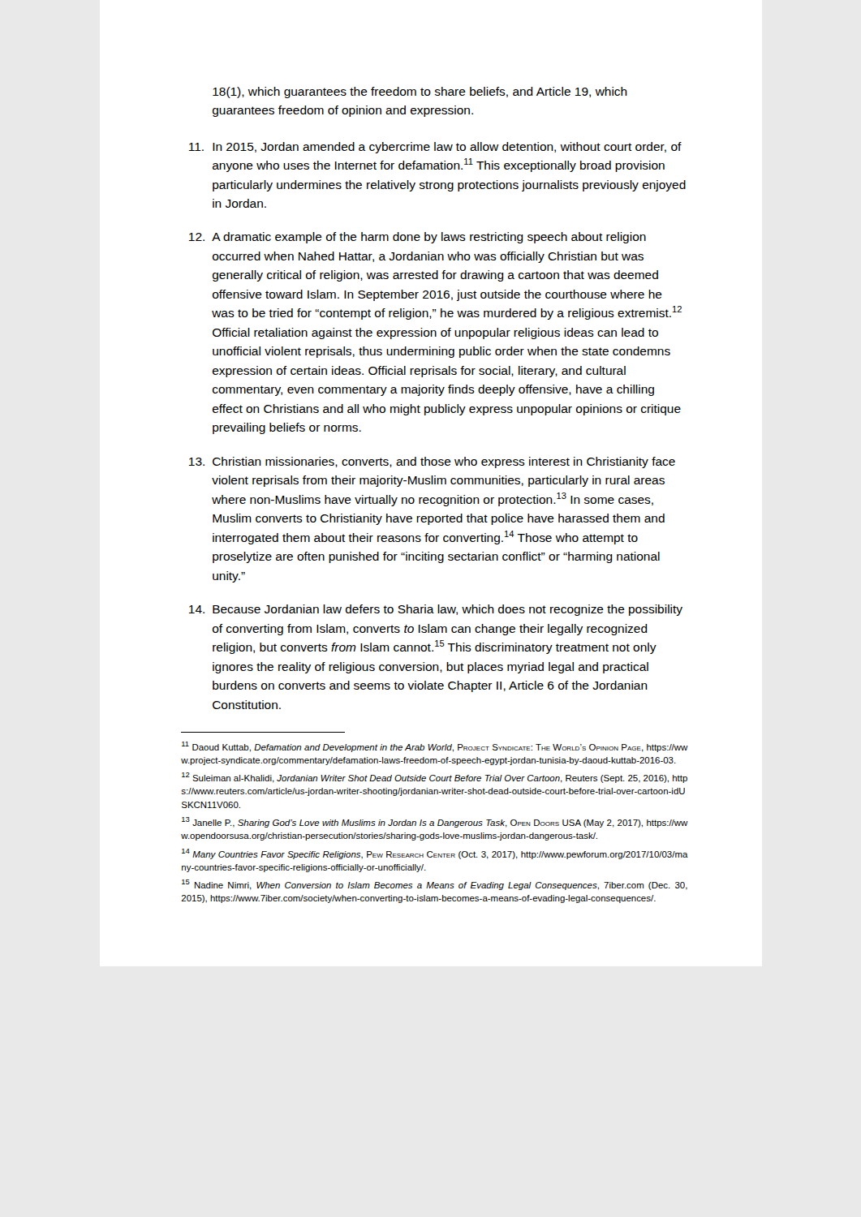18(1), which guarantees the freedom to share beliefs, and Article 19, which guarantees freedom of opinion and expression.
11. In 2015, Jordan amended a cybercrime law to allow detention, without court order, of anyone who uses the Internet for defamation.11 This exceptionally broad provision particularly undermines the relatively strong protections journalists previously enjoyed in Jordan.
12. A dramatic example of the harm done by laws restricting speech about religion occurred when Nahed Hattar, a Jordanian who was officially Christian but was generally critical of religion, was arrested for drawing a cartoon that was deemed offensive toward Islam. In September 2016, just outside the courthouse where he was to be tried for “contempt of religion,” he was murdered by a religious extremist.12 Official retaliation against the expression of unpopular religious ideas can lead to unofficial violent reprisals, thus undermining public order when the state condemns expression of certain ideas. Official reprisals for social, literary, and cultural commentary, even commentary a majority finds deeply offensive, have a chilling effect on Christians and all who might publicly express unpopular opinions or critique prevailing beliefs or norms.
13. Christian missionaries, converts, and those who express interest in Christianity face violent reprisals from their majority-Muslim communities, particularly in rural areas where non-Muslims have virtually no recognition or protection.13 In some cases, Muslim converts to Christianity have reported that police have harassed them and interrogated them about their reasons for converting.14 Those who attempt to proselytize are often punished for “inciting sectarian conflict” or “harming national unity.”
14. Because Jordanian law defers to Sharia law, which does not recognize the possibility of converting from Islam, converts to Islam can change their legally recognized religion, but converts from Islam cannot.15 This discriminatory treatment not only ignores the reality of religious conversion, but places myriad legal and practical burdens on converts and seems to violate Chapter II, Article 6 of the Jordanian Constitution.
11 Daoud Kuttab, Defamation and Development in the Arab World, Project Syndicate: The World’s Opinion Page, https://www.project-syndicate.org/commentary/defamation-laws-freedom-of-speech-egypt-jordan-tunisia-by-daoud-kuttab-2016-03.
12 Suleiman al-Khalidi, Jordanian Writer Shot Dead Outside Court Before Trial Over Cartoon, Reuters (Sept. 25, 2016), https://www.reuters.com/article/us-jordan-writer-shooting/jordanian-writer-shot-dead-outside-court-before-trial-over-cartoon-idUSKCN11V060.
13 Janelle P., Sharing God’s Love with Muslims in Jordan Is a Dangerous Task, Open Doors USA (May 2, 2017), https://www.opendoorsusa.org/christian-persecution/stories/sharing-gods-love-muslims-jordan-dangerous-task/.
14 Many Countries Favor Specific Religions, Pew Research Center (Oct. 3, 2017), http://www.pewforum.org/2017/10/03/many-countries-favor-specific-religions-officially-or-unofficially/.
15 Nadine Nimri, When Conversion to Islam Becomes a Means of Evading Legal Consequences, 7iber.com (Dec. 30, 2015), https://www.7iber.com/society/when-converting-to-islam-becomes-a-means-of-evading-legal-consequences/.